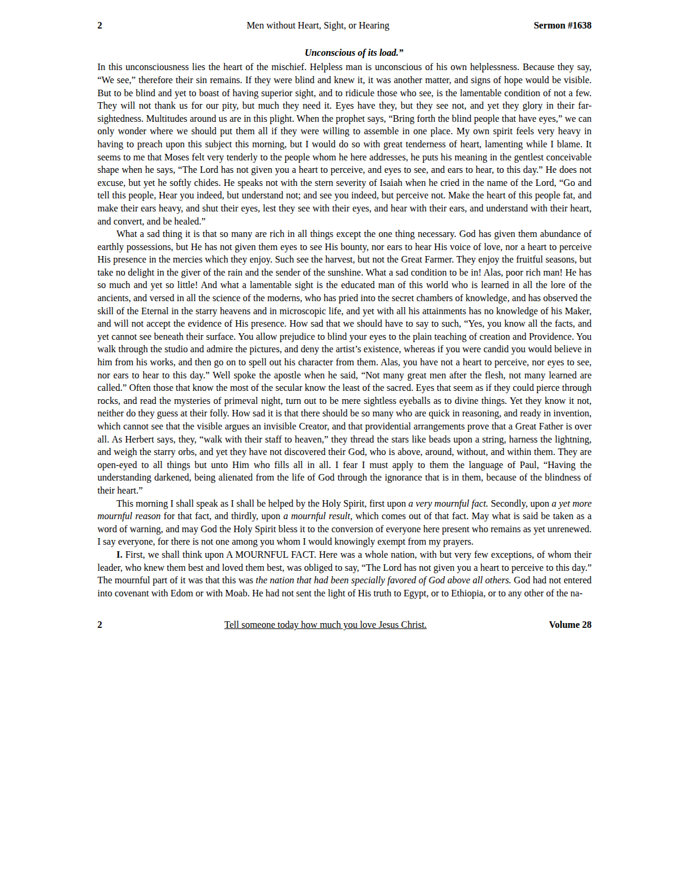2 Men without Heart, Sight, or Hearing Sermon #1638
Unconscious of its load.”
In this unconsciousness lies the heart of the mischief. Helpless man is unconscious of his own helplessness. Because they say, “We see,” therefore their sin remains. If they were blind and knew it, it was another matter, and signs of hope would be visible. But to be blind and yet to boast of having superior sight, and to ridicule those who see, is the lamentable condition of not a few. They will not thank us for our pity, but much they need it. Eyes have they, but they see not, and yet they glory in their far-sightedness. Multitudes around us are in this plight. When the prophet says, “Bring forth the blind people that have eyes,” we can only wonder where we should put them all if they were willing to assemble in one place. My own spirit feels very heavy in having to preach upon this subject this morning, but I would do so with great tenderness of heart, lamenting while I blame. It seems to me that Moses felt very tenderly to the people whom he here addresses, he puts his meaning in the gentlest conceivable shape when he says, “The Lord has not given you a heart to perceive, and eyes to see, and ears to hear, to this day.” He does not excuse, but yet he softly chides. He speaks not with the stern severity of Isaiah when he cried in the name of the Lord, “Go and tell this people, Hear you indeed, but understand not; and see you indeed, but perceive not. Make the heart of this people fat, and make their ears heavy, and shut their eyes, lest they see with their eyes, and hear with their ears, and understand with their heart, and convert, and be healed.”
What a sad thing it is that so many are rich in all things except the one thing necessary. God has given them abundance of earthly possessions, but He has not given them eyes to see His bounty, nor ears to hear His voice of love, nor a heart to perceive His presence in the mercies which they enjoy. Such see the harvest, but not the Great Farmer. They enjoy the fruitful seasons, but take no delight in the giver of the rain and the sender of the sunshine. What a sad condition to be in! Alas, poor rich man! He has so much and yet so little! And what a lamentable sight is the educated man of this world who is learned in all the lore of the ancients, and versed in all the science of the moderns, who has pried into the secret chambers of knowledge, and has observed the skill of the Eternal in the starry heavens and in microscopic life, and yet with all his attainments has no knowledge of his Maker, and will not accept the evidence of His presence. How sad that we should have to say to such, “Yes, you know all the facts, and yet cannot see beneath their surface. You allow prejudice to blind your eyes to the plain teaching of creation and Providence. You walk through the studio and admire the pictures, and deny the artist’s existence, whereas if you were candid you would believe in him from his works, and then go on to spell out his character from them. Alas, you have not a heart to perceive, nor eyes to see, nor ears to hear to this day.” Well spoke the apostle when he said, “Not many great men after the flesh, not many learned are called.” Often those that know the most of the secular know the least of the sacred. Eyes that seem as if they could pierce through rocks, and read the mysteries of primeval night, turn out to be mere sightless eyeballs as to divine things. Yet they know it not, neither do they guess at their folly. How sad it is that there should be so many who are quick in reasoning, and ready in invention, which cannot see that the visible argues an invisible Creator, and that providential arrangements prove that a Great Father is over all. As Herbert says, they, “walk with their staff to heaven,” they thread the stars like beads upon a string, harness the lightning, and weigh the starry orbs, and yet they have not discovered their God, who is above, around, without, and within them. They are open-eyed to all things but unto Him who fills all in all. I fear I must apply to them the language of Paul, “Having the understanding darkened, being alienated from the life of God through the ignorance that is in them, because of the blindness of their heart.”
This morning I shall speak as I shall be helped by the Holy Spirit, first upon a very mournful fact. Secondly, upon a yet more mournful reason for that fact, and thirdly, upon a mournful result, which comes out of that fact. May what is said be taken as a word of warning, and may God the Holy Spirit bless it to the conversion of everyone here present who remains as yet unrenewed. I say everyone, for there is not one among you whom I would knowingly exempt from my prayers.
I. First, we shall think upon A MOURNFUL FACT. Here was a whole nation, with but very few exceptions, of whom their leader, who knew them best and loved them best, was obliged to say, “The Lord has not given you a heart to perceive to this day.” The mournful part of it was that this was the nation that had been specially favored of God above all others. God had not entered into covenant with Edom or with Moab. He had not sent the light of His truth to Egypt, or to Ethiopia, or to any other of the na-
2 Tell someone today how much you love Jesus Christ. Volume 28